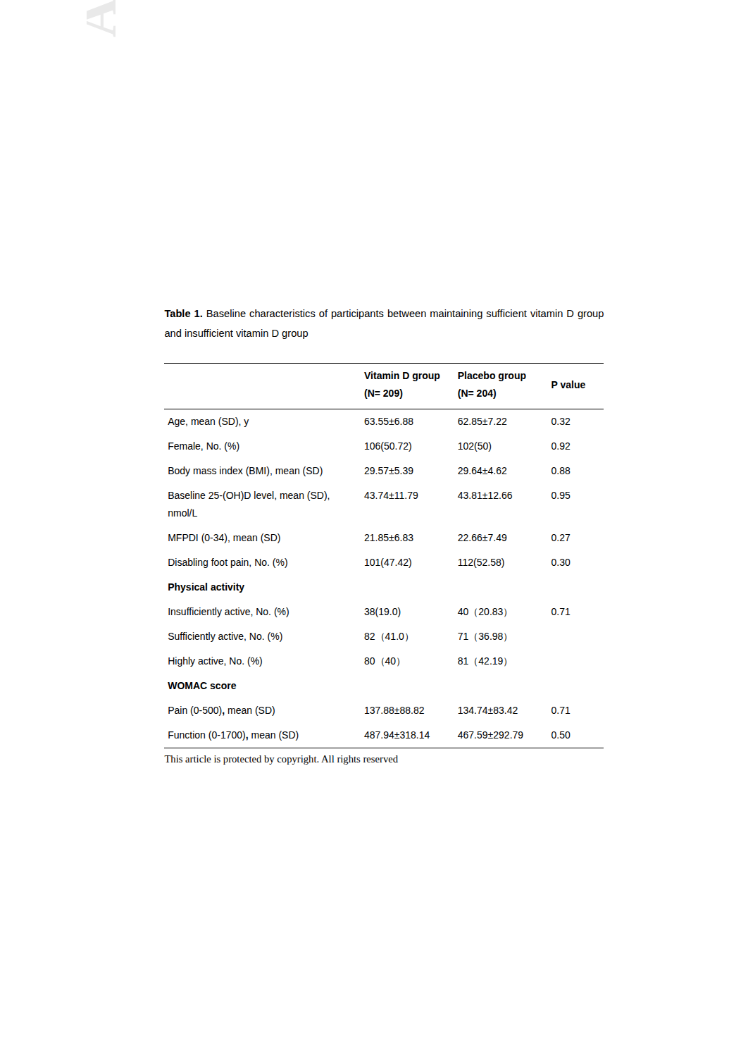Accepted Article
Table 1. Baseline characteristics of participants between maintaining sufficient vitamin D group and insufficient vitamin D group
| | Vitamin D group (N= 209) | Placebo group (N= 204) | P value |
| --- | --- | --- | --- |
| Age, mean (SD), y | 63.55±6.88 | 62.85±7.22 | 0.32 |
| Female, No. (%) | 106(50.72) | 102(50) | 0.92 |
| Body mass index (BMI), mean (SD) | 29.57±5.39 | 29.64±4.62 | 0.88 |
| Baseline 25-(OH)D level, mean (SD), nmol/L | 43.74±11.79 | 43.81±12.66 | 0.95 |
| MFPDI (0-34), mean (SD) | 21.85±6.83 | 22.66±7.49 | 0.27 |
| Disabling foot pain, No. (%) | 101(47.42) | 112(52.58) | 0.30 |
| Physical activity |
| Insufficiently active, No. (%) | 38(19.0) | 40（20.83） | 0.71 |
| Sufficiently active, No. (%) | 82（41.0） | 71（36.98） | |
| Highly active, No. (%) | 80（40） | 81（42.19） | |
| WOMAC score |
| Pain (0-500) , mean (SD) | 137.88±88.82 | 134.74±83.42 | 0.71 |
| Function (0-1700) , mean (SD) | 487.94±318.14 | 467.59±292.79 | 0.50 |
This article is protected by copyright. All rights reserved